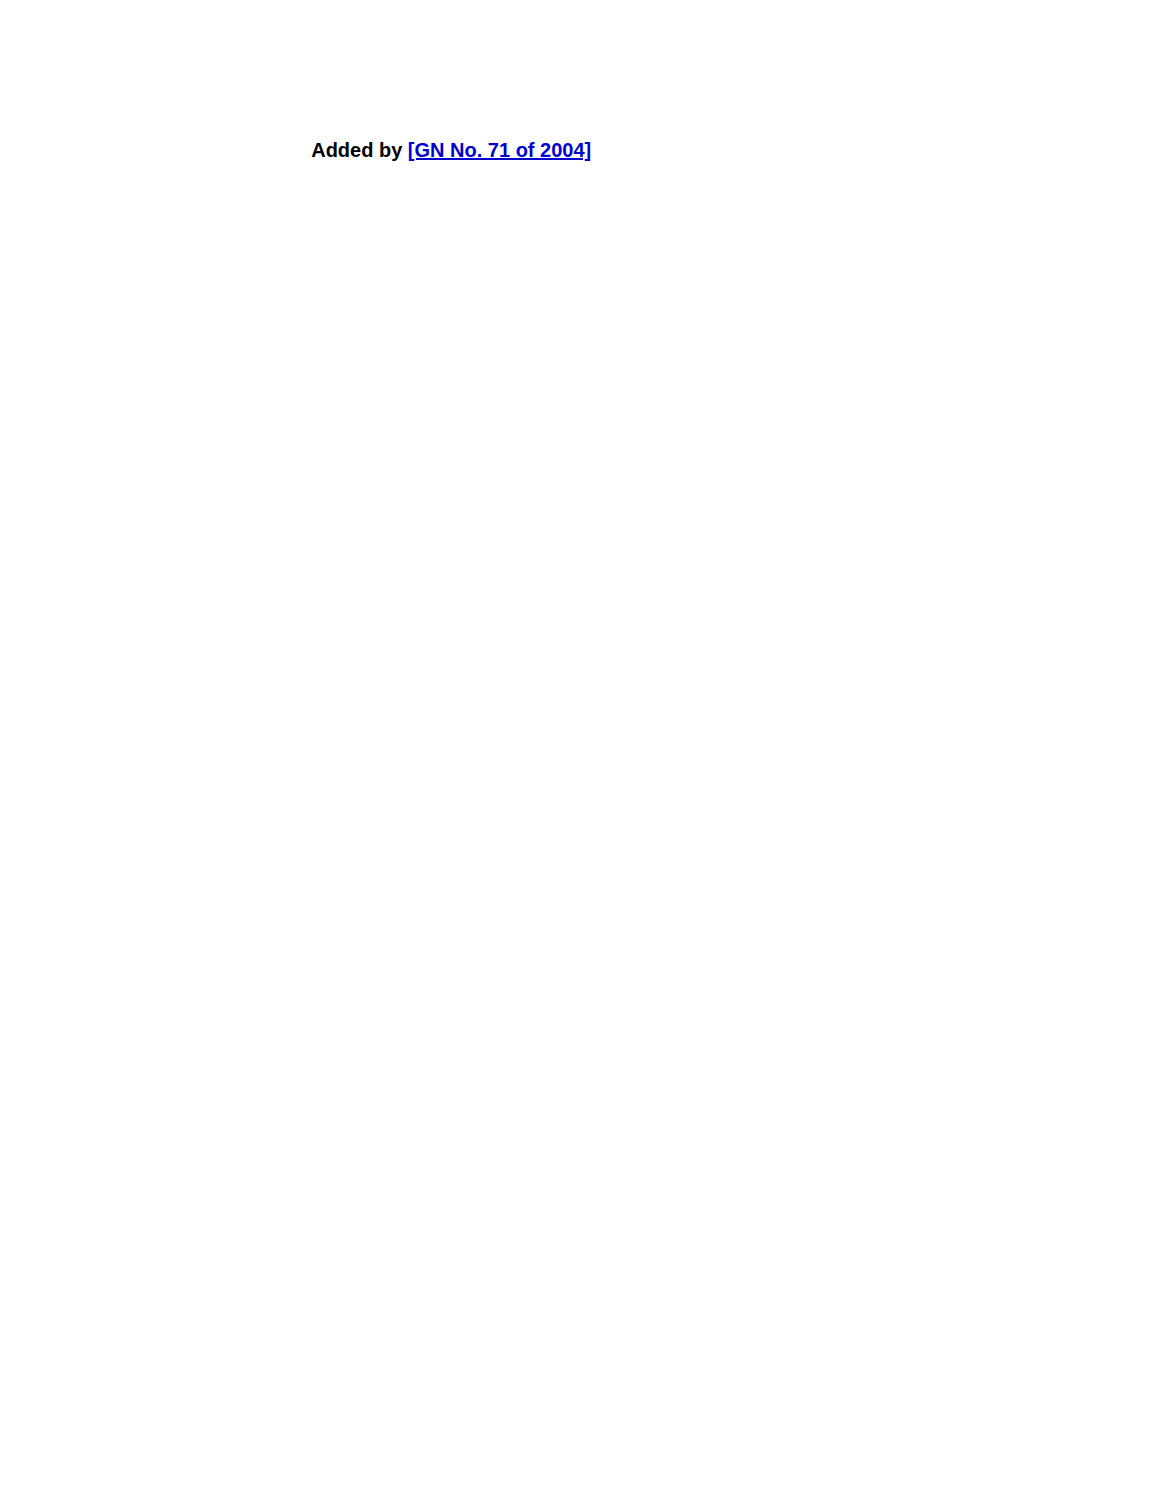Added by [GN No. 71 of 2004]